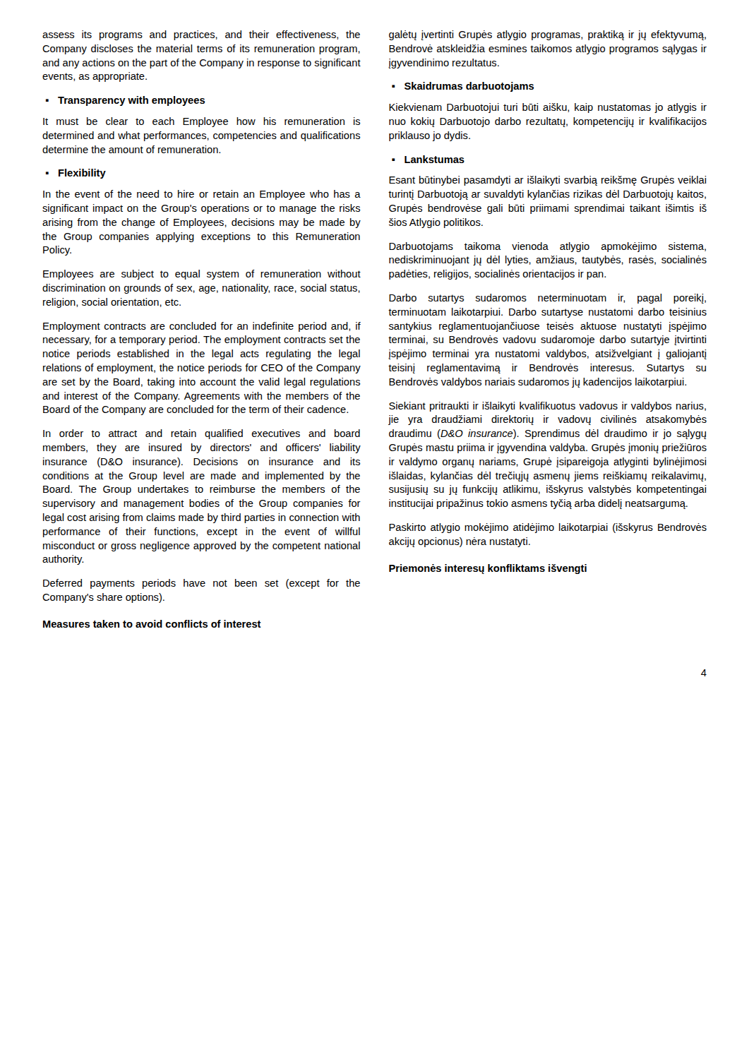assess its programs and practices, and their effectiveness, the Company discloses the material terms of its remuneration program, and any actions on the part of the Company in response to significant events, as appropriate.
Transparency with employees
It must be clear to each Employee how his remuneration is determined and what performances, competencies and qualifications determine the amount of remuneration.
Flexibility
In the event of the need to hire or retain an Employee who has a significant impact on the Group's operations or to manage the risks arising from the change of Employees, decisions may be made by the Group companies applying exceptions to this Remuneration Policy.
Employees are subject to equal system of remuneration without discrimination on grounds of sex, age, nationality, race, social status, religion, social orientation, etc.
Employment contracts are concluded for an indefinite period and, if necessary, for a temporary period. The employment contracts set the notice periods established in the legal acts regulating the legal relations of employment, the notice periods for CEO of the Company are set by the Board, taking into account the valid legal regulations and interest of the Company. Agreements with the members of the Board of the Company are concluded for the term of their cadence.
In order to attract and retain qualified executives and board members, they are insured by directors' and officers' liability insurance (D&O insurance). Decisions on insurance and its conditions at the Group level are made and implemented by the Board. The Group undertakes to reimburse the members of the supervisory and management bodies of the Group companies for legal cost arising from claims made by third parties in connection with performance of their functions, except in the event of willful misconduct or gross negligence approved by the competent national authority.
Deferred payments periods have not been set (except for the Company's share options).
Measures taken to avoid conflicts of interest
galėtų įvertinti Grupės atlygio programas, praktiką ir jų efektyvumą, Bendrovė atskleidžia esmines taikomos atlygio programos sąlygas ir įgyvendinimo rezultatus.
Skaidrumas darbuotojams
Kiekvienam Darbuotojui turi būti aišku, kaip nustatomas jo atlygis ir nuo kokių Darbuotojo darbo rezultatų, kompetencijų ir kvalifikacijos priklauso jo dydis.
Lankstumas
Esant būtinybei pasamdyti ar išlaikyti svarbią reikšmę Grupės veiklai turintį Darbuotoją ar suvaldyti kylančias rizikas dėl Darbuotojų kaitos, Grupės bendrovėse gali būti priimami sprendimai taikant išimtis iš šios Atlygio politikos.
Darbuotojams taikoma vienoda atlygio apmokėjimo sistema, nediskriminuojant jų dėl lyties, amžiaus, tautybės, rasės, socialinės padėties, religijos, socialinės orientacijos ir pan.
Darbo sutartys sudaromos neterminuotam ir, pagal poreikį, terminuotam laikotarpiui. Darbo sutartyse nustatomi darbo teisinius santykius reglamentuojančiuose teisės aktuose nustatyti įspėjimo terminai, su Bendrovės vadovu sudaromoje darbo sutartyje įtvirtinti įspėjimo terminai yra nustatomi valdybos, atsižvelgiant į galiojantį teisinį reglamentavimą ir Bendrovės interesus. Sutartys su Bendrovės valdybos nariais sudaromos jų kadencijos laikotarpiui.
Siekiant pritraukti ir išlaikyti kvalifikuotus vadovus ir valdybos narius, jie yra draudžiami direktorių ir vadovų civilinės atsakomybės draudimu (D&O insurance). Sprendimus dėl draudimo ir jo sąlygų Grupės mastu priima ir įgyvendina valdyba. Grupės įmonių priežiūros ir valdymo organų nariams, Grupė įsipareigoja atlyginti bylinėjimosi išlaidas, kylančias dėl trečiųjų asmenų jiems reiškiamų reikalavimų, susijusių su jų funkcijų atlikimu, išskyrus valstybės kompetentingai institucijai pripažinus tokio asmens tyčią arba didelį neatsargumą.
Paskirto atlygio mokėjimo atidėjimo laikotarpiai (išskyrus Bendrovės akcijų opcionus) nėra nustatyti.
Priemonės interesų konfliktams išvengti
4